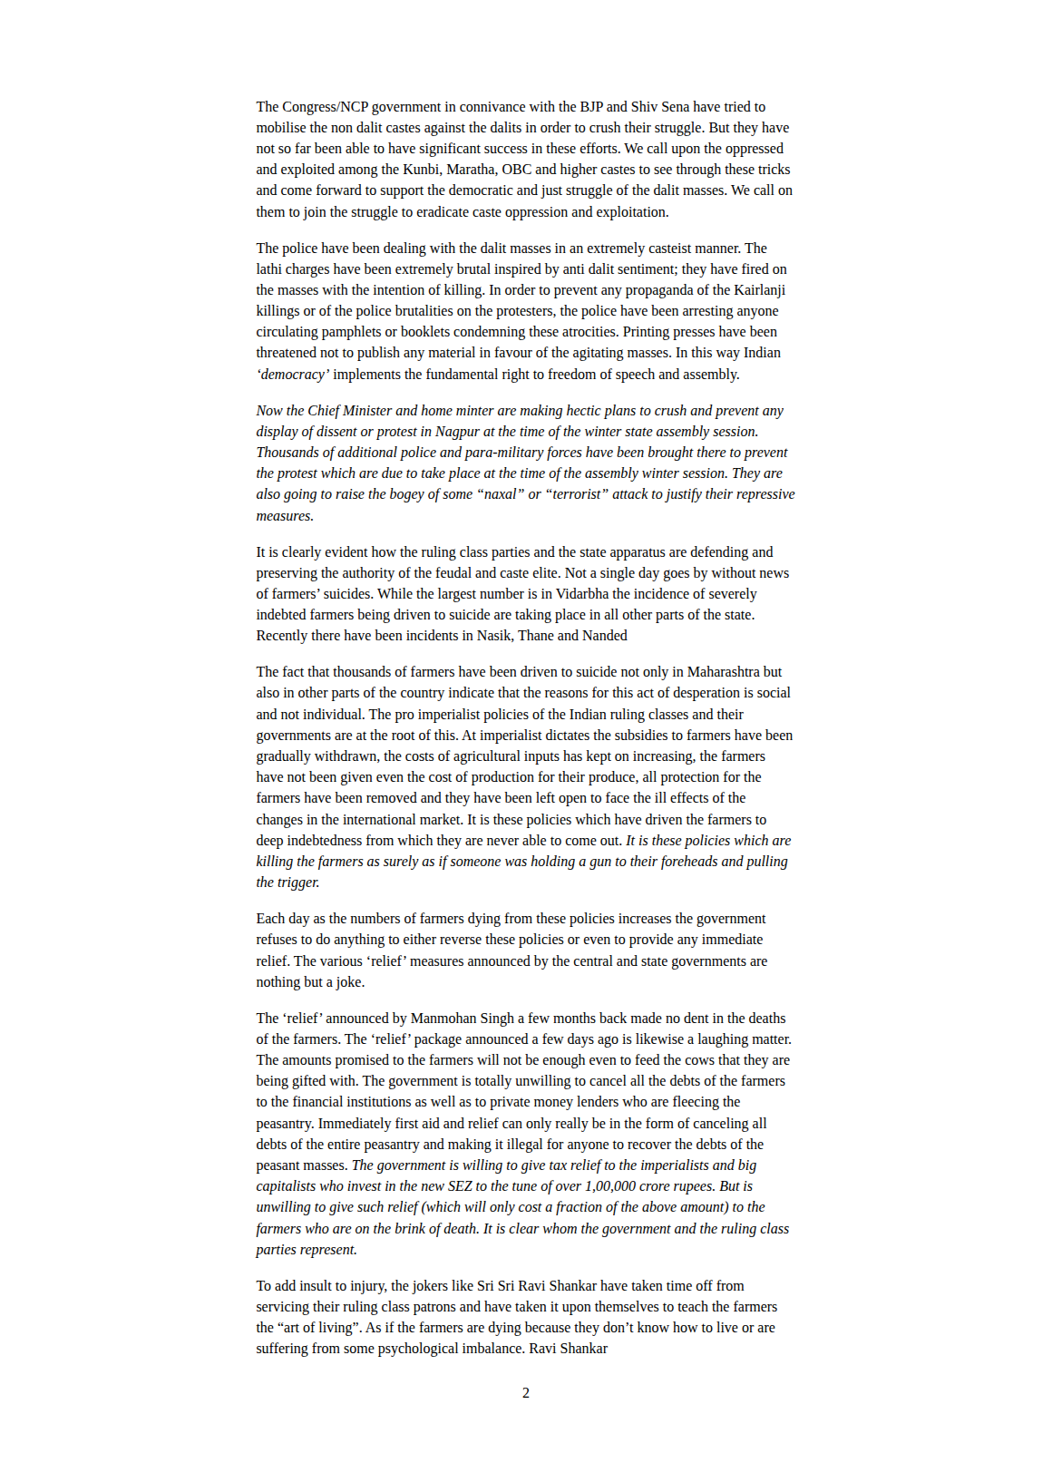The Congress/NCP government in connivance with the BJP and Shiv Sena have tried to mobilise the non dalit castes against the dalits in order to crush their struggle. But they have not so far been able to have significant success in these efforts. We call upon the oppressed and exploited among the Kunbi, Maratha, OBC and higher castes to see through these tricks and come forward to support the democratic and just struggle of the dalit masses. We call on them to join the struggle to eradicate caste oppression and exploitation.
The police have been dealing with the dalit masses in an extremely casteist manner. The lathi charges have been extremely brutal inspired by anti dalit sentiment; they have fired on the masses with the intention of killing. In order to prevent any propaganda of the Kairlanji killings or of the police brutalities on the protesters, the police have been arresting anyone circulating pamphlets or booklets condemning these atrocities. Printing presses have been threatened not to publish any material in favour of the agitating masses. In this way Indian ‘democracy’ implements the fundamental right to freedom of speech and assembly.
Now the Chief Minister and home minter are making hectic plans to crush and prevent any display of dissent or protest in Nagpur at the time of the winter state assembly session. Thousands of additional police and para-military forces have been brought there to prevent the protest which are due to take place at the time of the assembly winter session. They are also going to raise the bogey of some “naxal” or “terrorist” attack to justify their repressive measures.
It is clearly evident how the ruling class parties and the state apparatus are defending and preserving the authority of the feudal and caste elite. Not a single day goes by without news of farmers’ suicides. While the largest number is in Vidarbha the incidence of severely indebted farmers being driven to suicide are taking place in all other parts of the state. Recently there have been incidents in Nasik, Thane and Nanded
The fact that thousands of farmers have been driven to suicide not only in Maharashtra but also in other parts of the country indicate that the reasons for this act of desperation is social and not individual. The pro imperialist policies of the Indian ruling classes and their governments are at the root of this. At imperialist dictates the subsidies to farmers have been gradually withdrawn, the costs of agricultural inputs has kept on increasing, the farmers have not been given even the cost of production for their produce, all protection for the farmers have been removed and they have been left open to face the ill effects of the changes in the international market. It is these policies which have driven the farmers to deep indebtedness from which they are never able to come out. It is these policies which are killing the farmers as surely as if someone was holding a gun to their foreheads and pulling the trigger.
Each day as the numbers of farmers dying from these policies increases the government refuses to do anything to either reverse these policies or even to provide any immediate relief. The various ‘relief’ measures announced by the central and state governments are nothing but a joke.
The ‘relief’ announced by Manmohan Singh a few months back made no dent in the deaths of the farmers. The ‘relief’ package announced a few days ago is likewise a laughing matter. The amounts promised to the farmers will not be enough even to feed the cows that they are being gifted with. The government is totally unwilling to cancel all the debts of the farmers to the financial institutions as well as to private money lenders who are fleecing the peasantry. Immediately first aid and relief can only really be in the form of canceling all debts of the entire peasantry and making it illegal for anyone to recover the debts of the peasant masses. The government is willing to give tax relief to the imperialists and big capitalists who invest in the new SEZ to the tune of over 1,00,000 crore rupees. But is unwilling to give such relief (which will only cost a fraction of the above amount) to the farmers who are on the brink of death. It is clear whom the government and the ruling class parties represent.
To add insult to injury, the jokers like Sri Sri Ravi Shankar have taken time off from servicing their ruling class patrons and have taken it upon themselves to teach the farmers the “art of living”. As if the farmers are dying because they don’t know how to live or are suffering from some psychological imbalance. Ravi Shankar
2